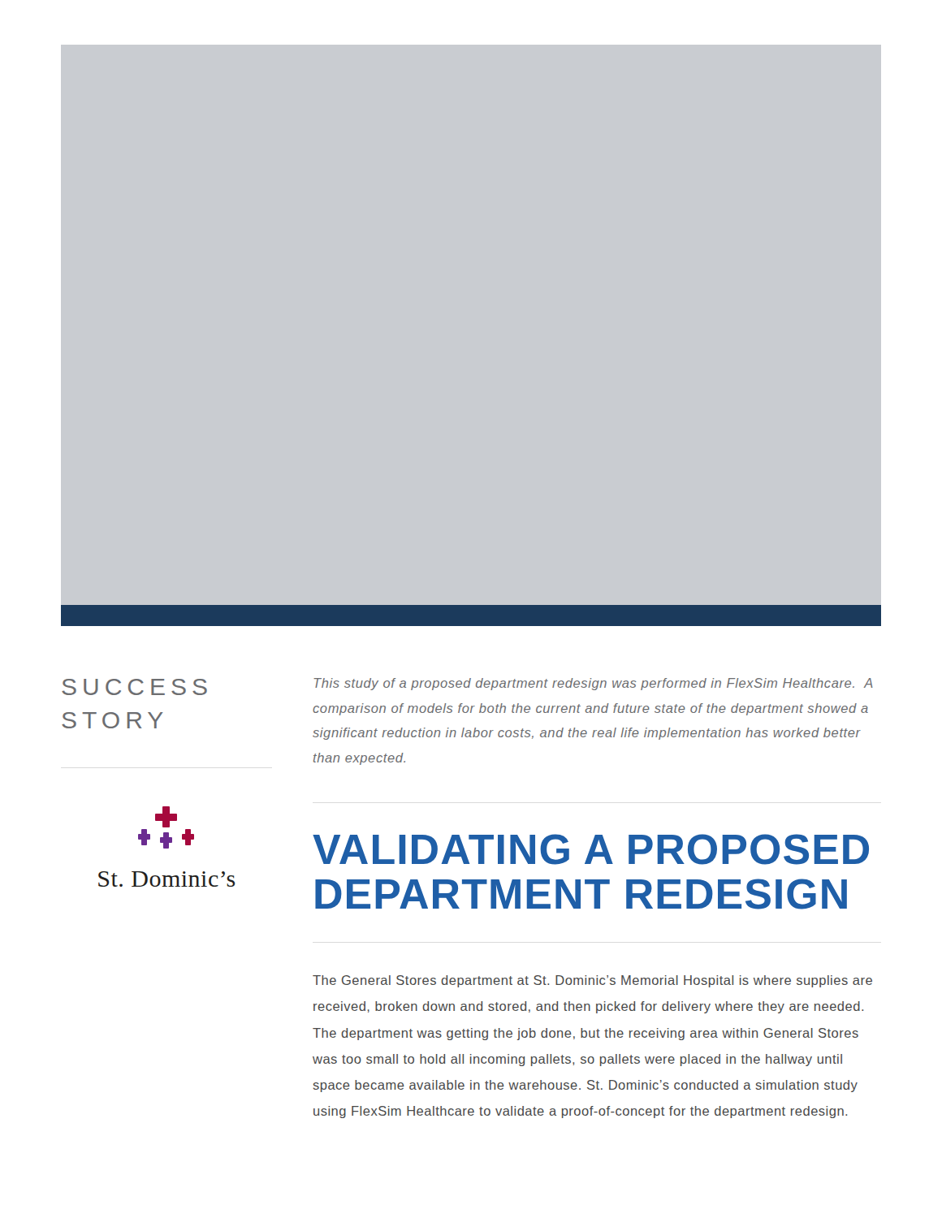SUCCESS
STORY
St. Dominic’s
This study of a proposed department redesign was performed in FlexSim Healthcare. A comparison of models for both the current and future state of the department showed a significant reduction in labor costs, and the real life implementation has worked better than expected.
Validating a Proposed
Department Redesign
The General Stores department at St. Dominic’s Memorial Hospital is where supplies are received, broken down and stored, and then picked for delivery where they are needed. The department was getting the job done, but the receiving area within General Stores was too small to hold all incoming pallets, so pallets were placed in the hallway until space became available in the warehouse. St. Dominic’s conducted a simulation study using FlexSim Healthcare to validate a proof-of-concept for the department redesign.